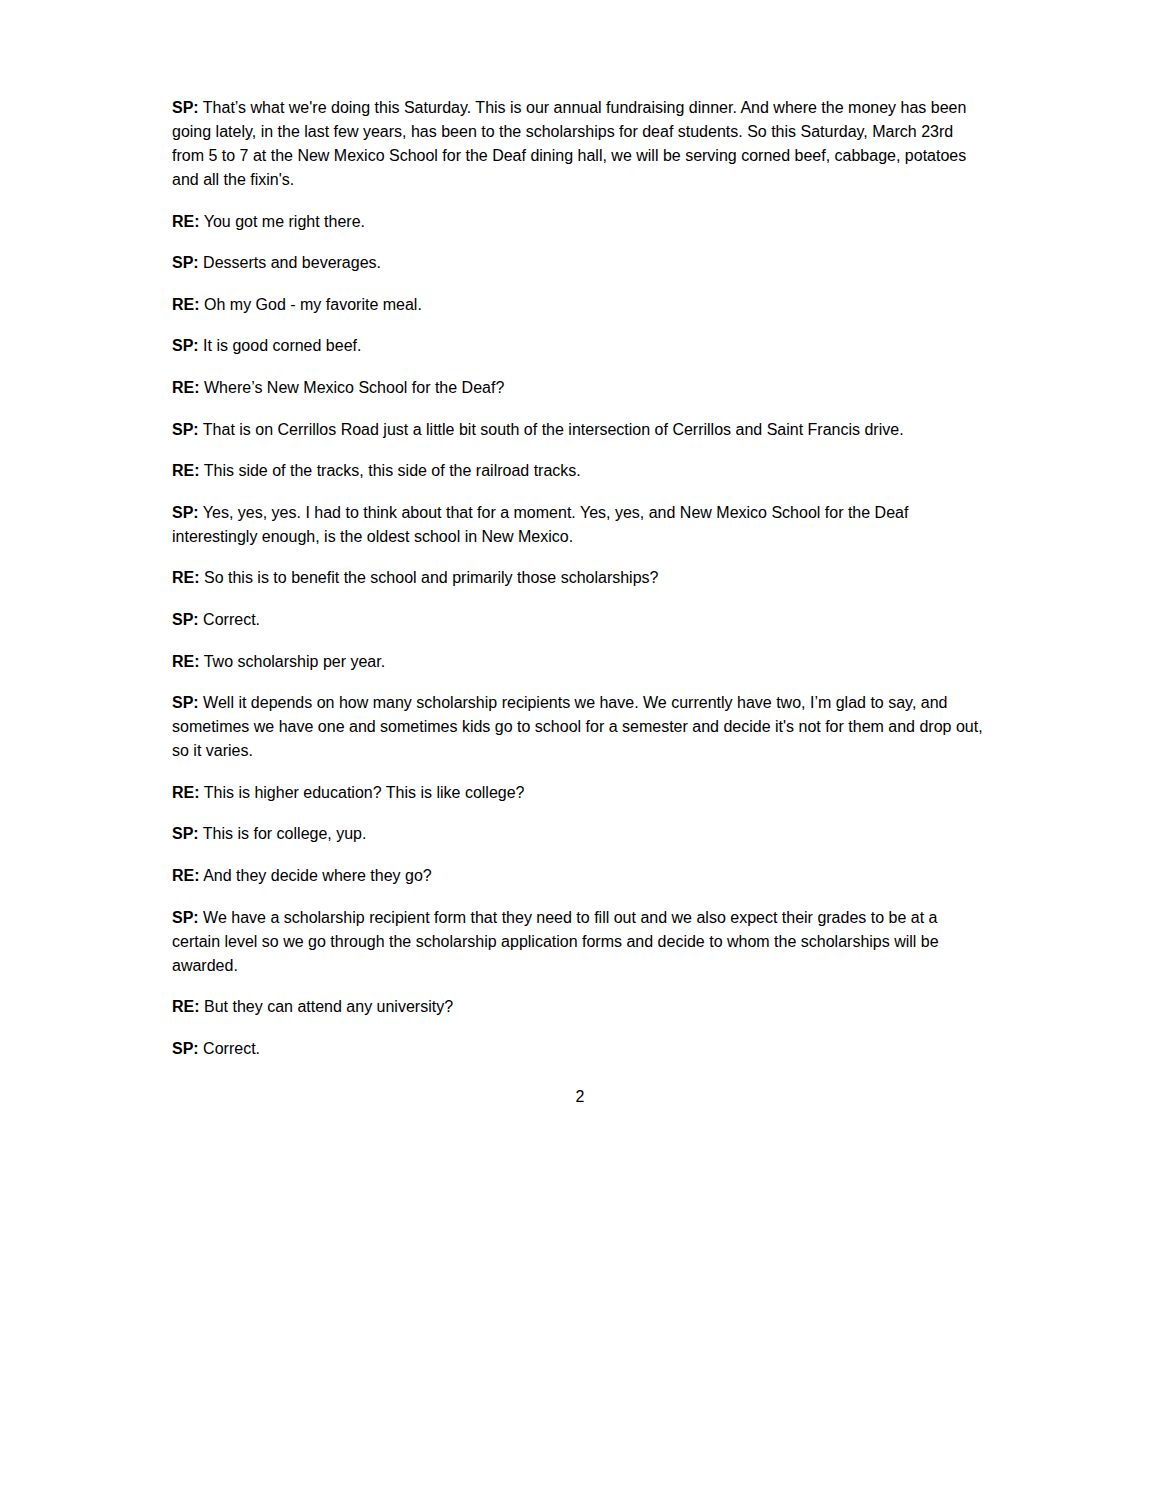SP: That’s what we're doing this Saturday. This is our annual fundraising dinner. And where the money has been going lately, in the last few years, has been to the scholarships for deaf students. So this Saturday, March 23rd from 5 to 7 at the New Mexico School for the Deaf dining hall, we will be serving corned beef, cabbage, potatoes and all the fixin's.
RE: You got me right there.
SP: Desserts and beverages.
RE: Oh my God - my favorite meal.
SP: It is good corned beef.
RE: Where’s New Mexico School for the Deaf?
SP: That is on Cerrillos Road just a little bit south of the intersection of Cerrillos and Saint Francis drive.
RE: This side of the tracks, this side of the railroad tracks.
SP: Yes, yes, yes. I had to think about that for a moment. Yes, yes, and New Mexico School for the Deaf interestingly enough, is the oldest school in New Mexico.
RE: So this is to benefit the school and primarily those scholarships?
SP: Correct.
RE: Two scholarship per year.
SP: Well it depends on how many scholarship recipients we have. We currently have two, I’m glad to say, and sometimes we have one and sometimes kids go to school for a semester and decide it's not for them and drop out, so it varies.
RE: This is higher education? This is like college?
SP: This is for college, yup.
RE: And they decide where they go?
SP: We have a scholarship recipient form that they need to fill out and we also expect their grades to be at a certain level so we go through the scholarship application forms and decide to whom the scholarships will be awarded.
RE: But they can attend any university?
SP: Correct.
2